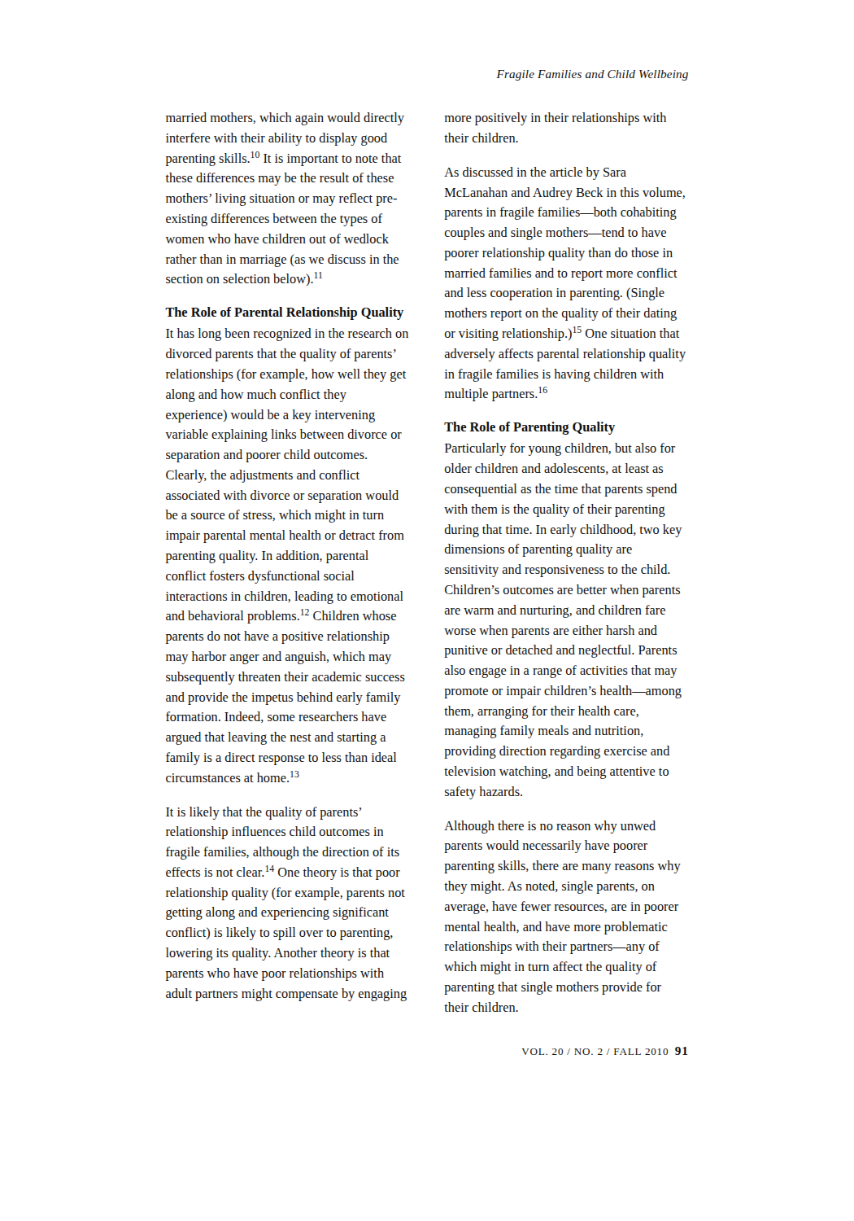Fragile Families and Child Wellbeing
married mothers, which again would directly interfere with their ability to display good parenting skills.10 It is important to note that these differences may be the result of these mothers’ living situation or may reflect pre-existing differences between the types of women who have children out of wedlock rather than in marriage (as we discuss in the section on selection below).11
The Role of Parental Relationship Quality
It has long been recognized in the research on divorced parents that the quality of parents’ relationships (for example, how well they get along and how much conflict they experience) would be a key intervening variable explaining links between divorce or separation and poorer child outcomes. Clearly, the adjustments and conflict associated with divorce or separation would be a source of stress, which might in turn impair parental mental health or detract from parenting quality. In addition, parental conflict fosters dysfunctional social interactions in children, leading to emotional and behavioral problems.12 Children whose parents do not have a positive relationship may harbor anger and anguish, which may subsequently threaten their academic success and provide the impetus behind early family formation. Indeed, some researchers have argued that leaving the nest and starting a family is a direct response to less than ideal circumstances at home.13
It is likely that the quality of parents’ relationship influences child outcomes in fragile families, although the direction of its effects is not clear.14 One theory is that poor relationship quality (for example, parents not getting along and experiencing significant conflict) is likely to spill over to parenting, lowering its quality. Another theory is that parents who have poor relationships with adult partners might compensate by engaging more positively in their relationships with their children.
As discussed in the article by Sara McLanahan and Audrey Beck in this volume, parents in fragile families—both cohabiting couples and single mothers—tend to have poorer relationship quality than do those in married families and to report more conflict and less cooperation in parenting. (Single mothers report on the quality of their dating or visiting relationship.)15 One situation that adversely affects parental relationship quality in fragile families is having children with multiple partners.16
The Role of Parenting Quality
Particularly for young children, but also for older children and adolescents, at least as consequential as the time that parents spend with them is the quality of their parenting during that time. In early childhood, two key dimensions of parenting quality are sensitivity and responsiveness to the child. Children’s outcomes are better when parents are warm and nurturing, and children fare worse when parents are either harsh and punitive or detached and neglectful. Parents also engage in a range of activities that may promote or impair children’s health—among them, arranging for their health care, managing family meals and nutrition, providing direction regarding exercise and television watching, and being attentive to safety hazards.
Although there is no reason why unwed parents would necessarily have poorer parenting skills, there are many reasons why they might. As noted, single parents, on average, have fewer resources, are in poorer mental health, and have more problematic relationships with their partners—any of which might in turn affect the quality of parenting that single mothers provide for their children.
VOL. 20 / NO. 2 / FALL 201091